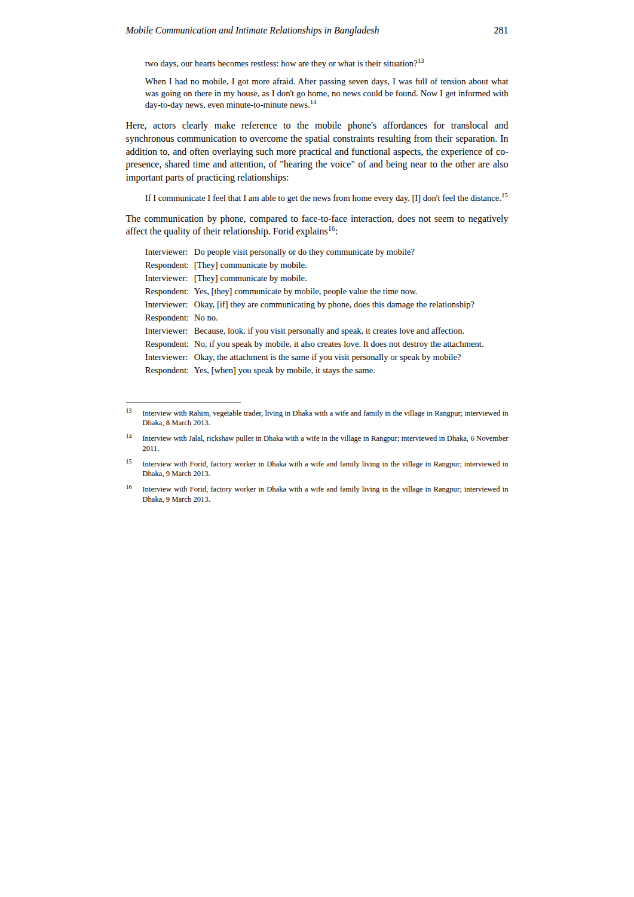Mobile Communication and Intimate Relationships in Bangladesh 281
two days, our hearts becomes restless: how are they or what is their situation?13
When I had no mobile, I got more afraid. After passing seven days, I was full of tension about what was going on there in my house, as I don't go home, no news could be found. Now I get informed with day-to-day news, even minute-to-minute news.14
Here, actors clearly make reference to the mobile phone's affordances for translocal and synchronous communication to overcome the spatial constraints resulting from their separation. In addition to, and often overlaying such more practical and functional aspects, the experience of co-presence, shared time and attention, of "hearing the voice" of and being near to the other are also important parts of practicing relationships:
If I communicate I feel that I am able to get the news from home every day, [I] don't feel the distance.15
The communication by phone, compared to face-to-face interaction, does not seem to negatively affect the quality of their relationship. Forid explains16:
| Interviewer: | Do people visit personally or do they communicate by mobile? |
| Respondent: | [They] communicate by mobile. |
| Interviewer: | [They] communicate by mobile. |
| Respondent: | Yes, [they] communicate by mobile, people value the time now. |
| Interviewer: | Okay, [if] they are communicating by phone, does this damage the relationship? |
| Respondent: | No no. |
| Interviewer: | Because, look, if you visit personally and speak, it creates love and affection. |
| Respondent: | No, if you speak by mobile, it also creates love. It does not destroy the attachment. |
| Interviewer: | Okay, the attachment is the same if you visit personally or speak by mobile? |
| Respondent: | Yes, [when] you speak by mobile, it stays the same. |
13 Interview with Rahim, vegetable trader, living in Dhaka with a wife and family in the village in Rangpur; interviewed in Dhaka, 8 March 2013.
14 Interview with Jalal, rickshaw puller in Dhaka with a wife in the village in Rangpur; interviewed in Dhaka, 6 November 2011.
15 Interview with Forid, factory worker in Dhaka with a wife and family living in the village in Rangpur; interviewed in Dhaka, 9 March 2013.
16 Interview with Forid, factory worker in Dhaka with a wife and family living in the village in Rangpur; interviewed in Dhaka, 9 March 2013.